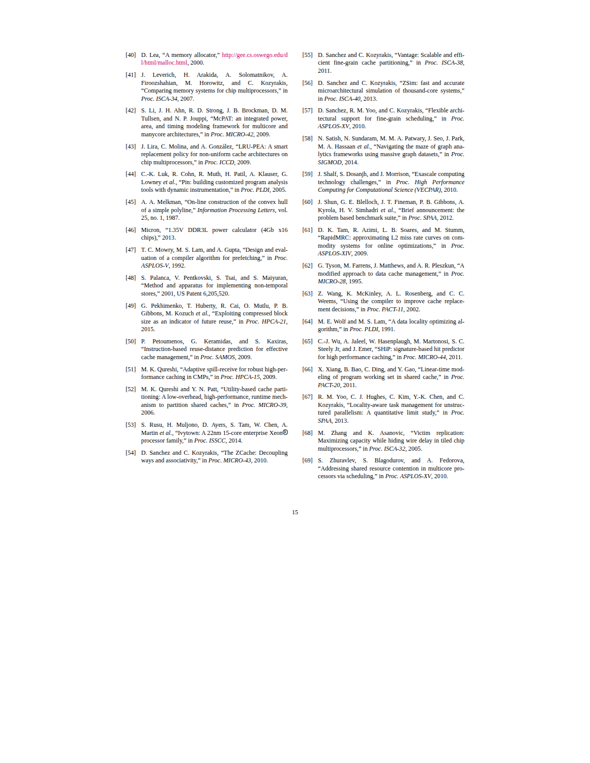[40]
D. Lea, “A memory allocator,” http://gee.cs.oswego.edu/dl/html/malloc.html, 2000.
[41]
J. Leverich, H. Arakida, A. Solomatnikov, A. Firoozshahian, M. Horowitz, and C. Kozyrakis, “Comparing memory systems for chip multiprocessors,” in Proc. ISCA-34, 2007.
[42]
S. Li, J. H. Ahn, R. D. Strong, J. B. Brockman, D. M. Tullsen, and N. P. Jouppi, “McPAT: an integrated power, area, and timing modeling framework for multicore and manycore architectures,” in Proc. MICRO-42, 2009.
[43]
J. Lira, C. Molina, and A. González, “LRU-PEA: A smart replacement policy for non-uniform cache architectures on chip multiprocessors,” in Proc. ICCD, 2009.
[44]
C.-K. Luk, R. Cohn, R. Muth, H. Patil, A. Klauser, G. Lowney et al., “Pin: building customized program analysis tools with dynamic instrumentation,” in Proc. PLDI, 2005.
[45]
A. A. Melkman, “On-line construction of the convex hull of a simple polyline,” Information Processing Letters, vol. 25, no. 1, 1987.
[46]
Micron, “1.35V DDR3L power calculator (4Gb x16 chips),” 2013.
[47]
T. C. Mowry, M. S. Lam, and A. Gupta, “Design and evaluation of a compiler algorithm for prefetching,” in Proc. ASPLOS-V, 1992.
[48]
S. Palanca, V. Pentkovski, S. Tsai, and S. Maiyuran, “Method and apparatus for implementing non-temporal stores,” 2001, US Patent 6,205,520.
[49]
G. Pekhimenko, T. Huberty, R. Cai, O. Mutlu, P. B. Gibbons, M. Kozuch et al., “Exploiting compressed block size as an indicator of future reuse,” in Proc. HPCA-21, 2015.
[50]
P. Petoumenos, G. Keramidas, and S. Kaxiras, “Instruction-based reuse-distance prediction for effective cache management,” in Proc. SAMOS, 2009.
[51]
M. K. Qureshi, “Adaptive spill-receive for robust high-performance caching in CMPs,” in Proc. HPCA-15, 2009.
[52]
M. K. Qureshi and Y. N. Patt, “Utility-based cache partitioning: A low-overhead, high-performance, runtime mechanism to partition shared caches,” in Proc. MICRO-39, 2006.
[53]
S. Rusu, H. Muljono, D. Ayers, S. Tam, W. Chen, A. Martin et al., “Ivytown: A 22nm 15-core enterprise XeonR processor family,” in Proc. ISSCC, 2014.
[54]
D. Sanchez and C. Kozyrakis, “The ZCache: Decoupling ways and associativity,” in Proc. MICRO-43, 2010.
[55]
D. Sanchez and C. Kozyrakis, “Vantage: Scalable and efficient fine-grain cache partitioning,” in Proc. ISCA-38, 2011.
[56]
D. Sanchez and C. Kozyrakis, “ZSim: fast and accurate microarchitectural simulation of thousand-core systems,” in Proc. ISCA-40, 2013.
[57]
D. Sanchez, R. M. Yoo, and C. Kozyrakis, “Flexible architectural support for fine-grain scheduling,” in Proc. ASPLOS-XV, 2010.
[58]
N. Satish, N. Sundaram, M. M. A. Patwary, J. Seo, J. Park, M. A. Hassaan et al., “Navigating the maze of graph analytics frameworks using massive graph datasets,” in Proc. SIGMOD, 2014.
[59]
J. Shalf, S. Dosanjh, and J. Morrison, “Exascale computing technology challenges,” in Proc. High Performance Computing for Computational Science (VECPAR), 2010.
[60]
J. Shun, G. E. Blelloch, J. T. Fineman, P. B. Gibbons, A. Kyrola, H. V. Simhadri et al., “Brief announcement: the problem based benchmark suite,” in Proc. SPAA, 2012.
[61]
D. K. Tam, R. Azimi, L. B. Soares, and M. Stumm, “RapidMRC: approximating L2 miss rate curves on commodity systems for online optimizations,” in Proc. ASPLOS-XIV, 2009.
[62]
G. Tyson, M. Farrens, J. Matthews, and A. R. Pleszkun, “A modified approach to data cache management,” in Proc. MICRO-28, 1995.
[63]
Z. Wang, K. McKinley, A. L. Rosenberg, and C. C. Weems, “Using the compiler to improve cache replacement decisions,” in Proc. PACT-11, 2002.
[64]
M. E. Wolf and M. S. Lam, “A data locality optimizing algorithm,” in Proc. PLDI, 1991.
[65]
C.-J. Wu, A. Jaleel, W. Hasenplaugh, M. Martonosi, S. C. Steely Jr, and J. Emer, “SHiP: signature-based hit predictor for high performance caching,” in Proc. MICRO-44, 2011.
[66]
X. Xiang, B. Bao, C. Ding, and Y. Gao, “Linear-time modeling of program working set in shared cache,” in Proc. PACT-20, 2011.
[67]
R. M. Yoo, C. J. Hughes, C. Kim, Y.-K. Chen, and C. Kozyrakis, “Locality-aware task management for unstructured parallelism: A quantitative limit study,” in Proc. SPAA, 2013.
[68]
M. Zhang and K. Asanovic, “Victim replication: Maximizing capacity while hiding wire delay in tiled chip multiprocessors,” in Proc. ISCA-32, 2005.
[69]
S. Zhuravlev, S. Blagodurov, and A. Fedorova, “Addressing shared resource contention in multicore processors via scheduling,” in Proc. ASPLOS-XV, 2010.
15